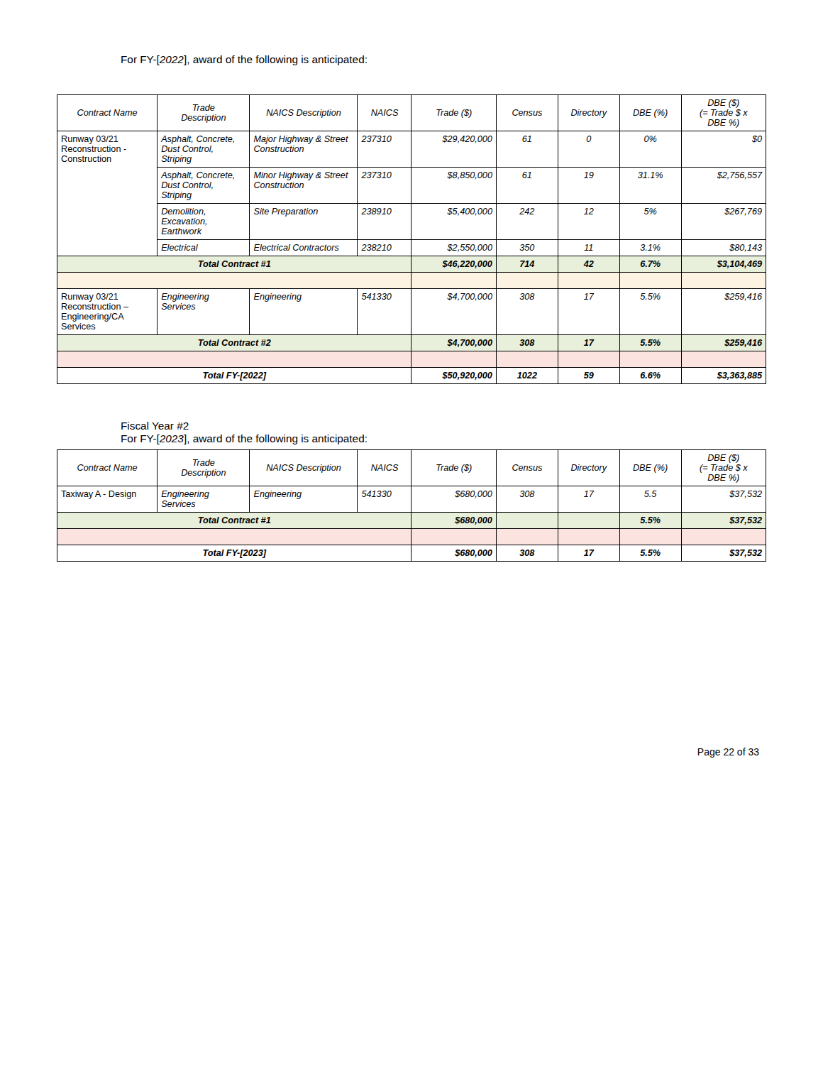For FY-[2022], award of the following is anticipated:
| Contract Name | Trade Description | NAICS Description | NAICS | Trade ($) | Census | Directory | DBE (%) | DBE ($) (= Trade $ x DBE %) |
| --- | --- | --- | --- | --- | --- | --- | --- | --- |
| Runway 03/21 Reconstruction - Construction | Asphalt, Concrete, Dust Control, Striping | Major Highway & Street Construction | 237310 | $29,420,000 | 61 | 0 | 0% | $0 |
| Asphalt, Concrete, Dust Control, Striping | Minor Highway & Street Construction | 237310 | $8,850,000 | 61 | 19 | 31.1% | $2,756,557 |
| Demolition, Excavation, Earthwork | Site Preparation | 238910 | $5,400,000 | 242 | 12 | 5% | $267,769 |
| Electrical | Electrical Contractors | 238210 | $2,550,000 | 350 | 11 | 3.1% | $80,143 |
| Total Contract #1 | $46,220,000 | 714 | 42 | 6.7% | $3,104,469 |
| Runway 03/21 Reconstruction – Engineering/CA Services | Engineering Services | Engineering | 541330 | $4,700,000 | 308 | 17 | 5.5% | $259,416 |
| Total Contract #2 | $4,700,000 | 308 | 17 | 5.5% | $259,416 |
| Total FY-[2022] | $50,920,000 | 1022 | 59 | 6.6% | $3,363,885 |
Fiscal Year #2
For FY-[2023], award of the following is anticipated:
| Contract Name | Trade Description | NAICS Description | NAICS | Trade ($) | Census | Directory | DBE (%) | DBE ($) (= Trade $ x DBE %) |
| --- | --- | --- | --- | --- | --- | --- | --- | --- |
| Taxiway A - Design | Engineering Services | Engineering | 541330 | $680,000 | 308 | 17 | 5.5 | $37,532 |
| Total Contract #1 | $680,000 | | | 5.5% | $37,532 |
| Total FY-[2023] | $680,000 | 308 | 17 | 5.5% | $37,532 |
Page 22 of 33